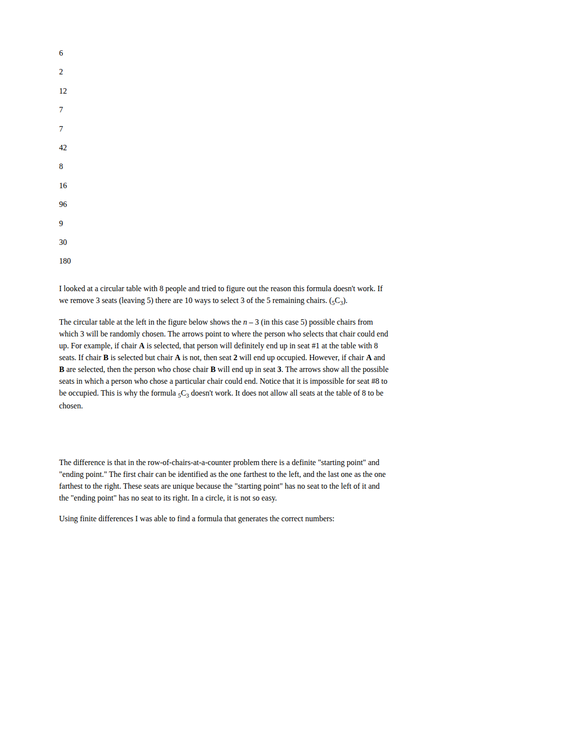6
2
12
7
7
42
8
16
96
9
30
180
I looked at a circular table with 8 people and tried to figure out the reason this formula doesn't work. If we remove 3 seats (leaving 5) there are 10 ways to select 3 of the 5 remaining chairs. (5C3).
The circular table at the left in the figure below shows the n – 3 (in this case 5) possible chairs from which 3 will be randomly chosen. The arrows point to where the person who selects that chair could end up. For example, if chair A is selected, that person will definitely end up in seat #1 at the table with 8 seats. If chair B is selected but chair A is not, then seat 2 will end up occupied. However, if chair A and B are selected, then the person who chose chair B will end up in seat 3. The arrows show all the possible seats in which a person who chose a particular chair could end. Notice that it is impossible for seat #8 to be occupied. This is why the formula 5C3 doesn't work. It does not allow all seats at the table of 8 to be chosen.
The difference is that in the row-of-chairs-at-a-counter problem there is a definite "starting point" and "ending point." The first chair can be identified as the one farthest to the left, and the last one as the one farthest to the right. These seats are unique because the "starting point" has no seat to the left of it and the "ending point" has no seat to its right. In a circle, it is not so easy.
Using finite differences I was able to find a formula that generates the correct numbers: